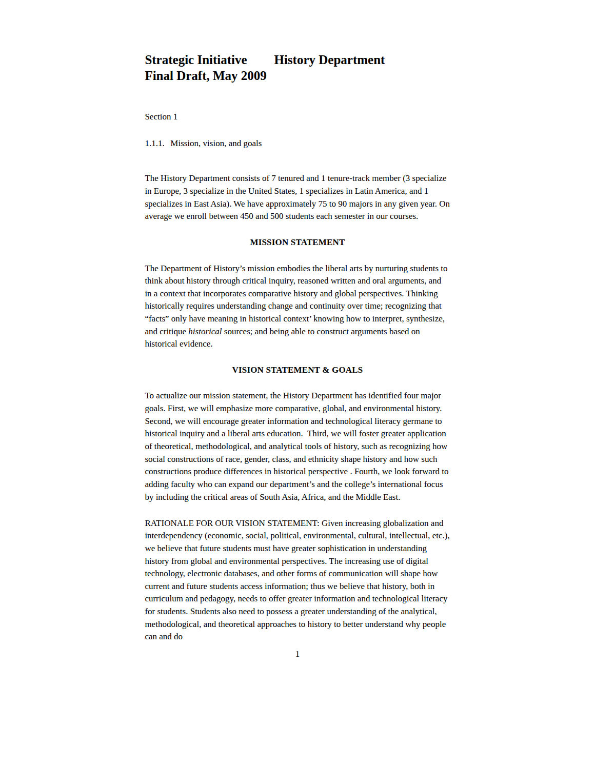Strategic Initiative History Department
Final Draft, May 2009
Section 1
1.1.1. Mission, vision, and goals
The History Department consists of 7 tenured and 1 tenure-track member (3 specialize in Europe, 3 specialize in the United States, 1 specializes in Latin America, and 1 specializes in East Asia). We have approximately 75 to 90 majors in any given year. On average we enroll between 450 and 500 students each semester in our courses.
MISSION STATEMENT
The Department of History’s mission embodies the liberal arts by nurturing students to think about history through critical inquiry, reasoned written and oral arguments, and in a context that incorporates comparative history and global perspectives. Thinking historically requires understanding change and continuity over time; recognizing that “facts” only have meaning in historical context’ knowing how to interpret, synthesize, and critique historical sources; and being able to construct arguments based on historical evidence.
VISION STATEMENT & GOALS
To actualize our mission statement, the History Department has identified four major goals. First, we will emphasize more comparative, global, and environmental history. Second, we will encourage greater information and technological literacy germane to historical inquiry and a liberal arts education. Third, we will foster greater application of theoretical, methodological, and analytical tools of history, such as recognizing how social constructions of race, gender, class, and ethnicity shape history and how such constructions produce differences in historical perspective . Fourth, we look forward to adding faculty who can expand our department’s and the college’s international focus by including the critical areas of South Asia, Africa, and the Middle East.
RATIONALE FOR OUR VISION STATEMENT: Given increasing globalization and interdependency (economic, social, political, environmental, cultural, intellectual, etc.), we believe that future students must have greater sophistication in understanding history from global and environmental perspectives. The increasing use of digital technology, electronic databases, and other forms of communication will shape how current and future students access information; thus we believe that history, both in curriculum and pedagogy, needs to offer greater information and technological literacy for students. Students also need to possess a greater understanding of the analytical, methodological, and theoretical approaches to history to better understand why people can and do
1